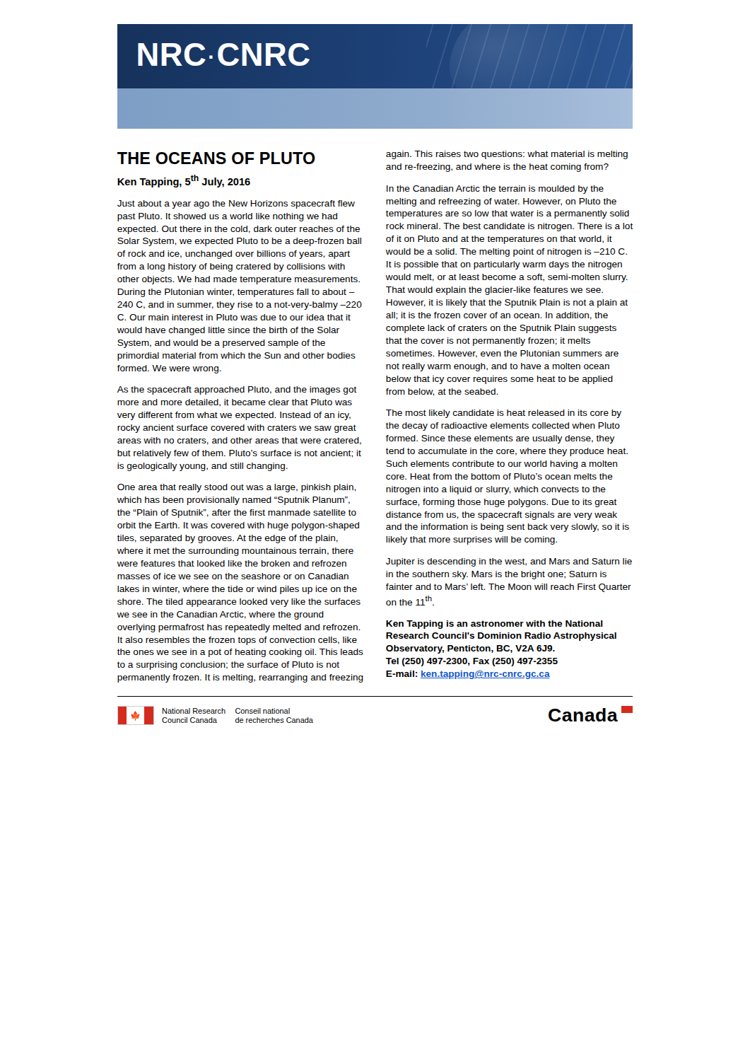NRC·CNRC
The Oceans of Pluto
Ken Tapping, 5th July, 2016
Just about a year ago the New Horizons spacecraft flew past Pluto. It showed us a world like nothing we had expected. Out there in the cold, dark outer reaches of the Solar System, we expected Pluto to be a deep-frozen ball of rock and ice, unchanged over billions of years, apart from a long history of being cratered by collisions with other objects. We had made temperature measurements. During the Plutonian winter, temperatures fall to about –240 C, and in summer, they rise to a not-very-balmy –220 C. Our main interest in Pluto was due to our idea that it would have changed little since the birth of the Solar System, and would be a preserved sample of the primordial material from which the Sun and other bodies formed. We were wrong.
As the spacecraft approached Pluto, and the images got more and more detailed, it became clear that Pluto was very different from what we expected. Instead of an icy, rocky ancient surface covered with craters we saw great areas with no craters, and other areas that were cratered, but relatively few of them. Pluto’s surface is not ancient; it is geologically young, and still changing.
One area that really stood out was a large, pinkish plain, which has been provisionally named “Sputnik Planum”, the “Plain of Sputnik”, after the first manmade satellite to orbit the Earth. It was covered with huge polygon-shaped tiles, separated by grooves. At the edge of the plain, where it met the surrounding mountainous terrain, there were features that looked like the broken and refrozen masses of ice we see on the seashore or on Canadian lakes in winter, where the tide or wind piles up ice on the shore. The tiled appearance looked very like the surfaces we see in the Canadian Arctic, where the ground overlying permafrost has repeatedly melted and refrozen. It also resembles the frozen tops of convection cells, like the ones we see in a pot of heating cooking oil. This leads to a surprising conclusion; the surface of Pluto is not permanently frozen. It is melting, rearranging and freezing again. This raises two questions: what material is melting and re-freezing, and where is the heat coming from?
In the Canadian Arctic the terrain is moulded by the melting and refreezing of water. However, on Pluto the temperatures are so low that water is a permanently solid rock mineral. The best candidate is nitrogen. There is a lot of it on Pluto and at the temperatures on that world, it would be a solid. The melting point of nitrogen is –210 C. It is possible that on particularly warm days the nitrogen would melt, or at least become a soft, semi-molten slurry. That would explain the glacier-like features we see. However, it is likely that the Sputnik Plain is not a plain at all; it is the frozen cover of an ocean. In addition, the complete lack of craters on the Sputnik Plain suggests that the cover is not permanently frozen; it melts sometimes. However, even the Plutonian summers are not really warm enough, and to have a molten ocean below that icy cover requires some heat to be applied from below, at the seabed.
The most likely candidate is heat released in its core by the decay of radioactive elements collected when Pluto formed. Since these elements are usually dense, they tend to accumulate in the core, where they produce heat. Such elements contribute to our world having a molten core. Heat from the bottom of Pluto’s ocean melts the nitrogen into a liquid or slurry, which convects to the surface, forming those huge polygons. Due to its great distance from us, the spacecraft signals are very weak and the information is being sent back very slowly, so it is likely that more surprises will be coming.
Jupiter is descending in the west, and Mars and Saturn lie in the southern sky. Mars is the bright one; Saturn is fainter and to Mars’ left. The Moon will reach First Quarter on the 11th.
Ken Tapping is an astronomer with the National Research Council's Dominion Radio Astrophysical Observatory, Penticton, BC, V2A 6J9.
Tel (250) 497-2300, Fax (250) 497-2355
E-mail: ken.tapping@nrc-cnrc.gc.ca
🍁
National Research Council Canada
Conseil national de recherches Canada
Canada